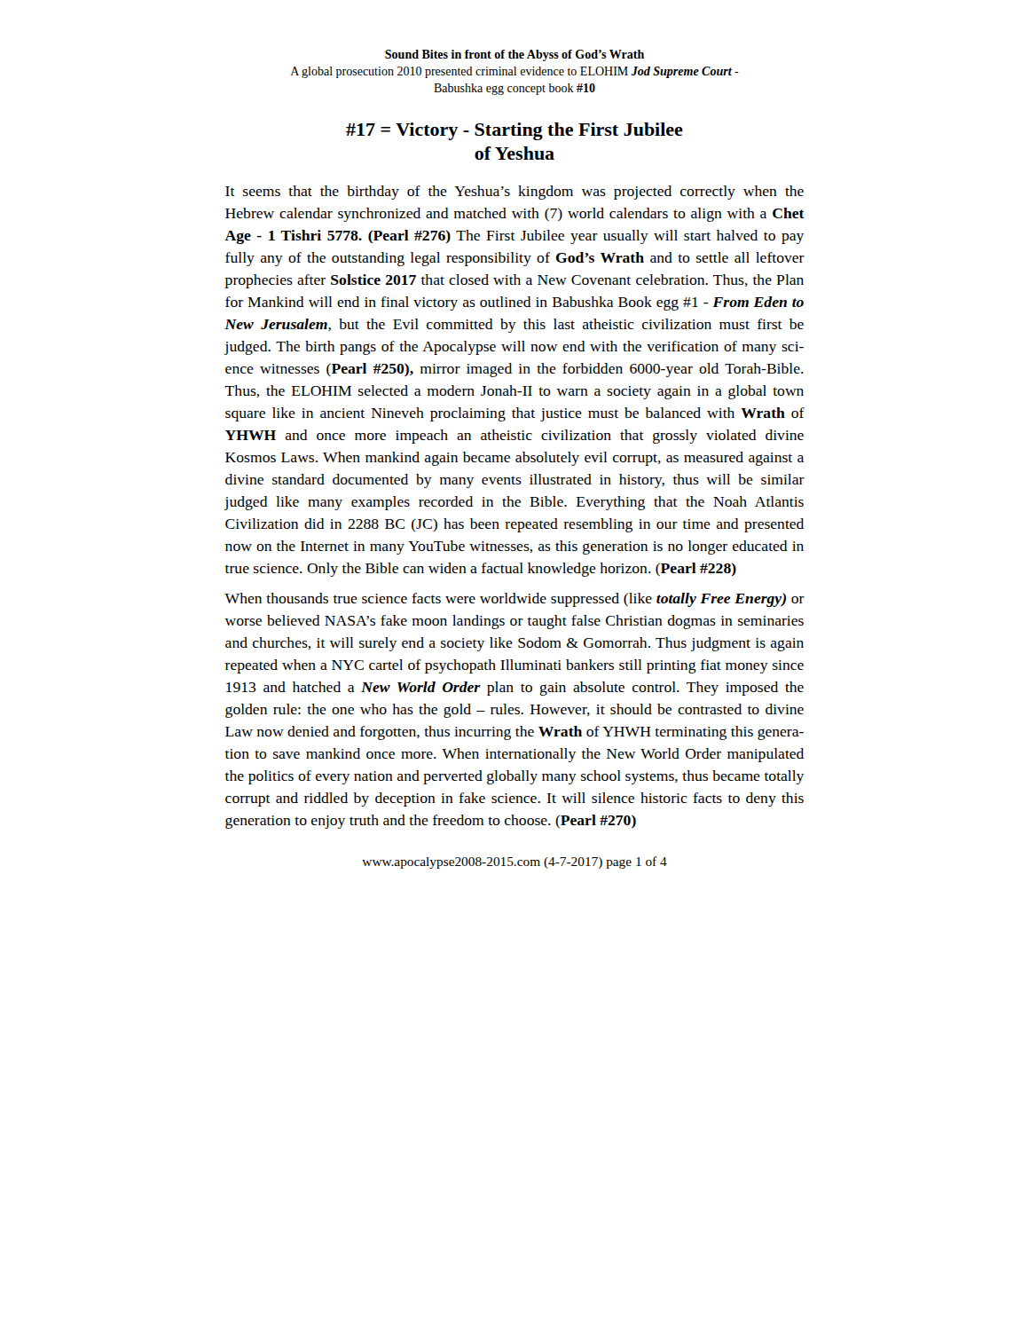Sound Bites in front of the Abyss of God’s Wrath
A global prosecution 2010 presented criminal evidence to ELOHIM Jod Supreme Court -
Babushka egg concept book #10
#17 = Victory - Starting the First Jubilee
of Yeshua
It seems that the birthday of the Yeshua’s kingdom was projected correctly when the Hebrew calendar synchronized and matched with (7) world calendars to align with a Chet Age - 1 Tishri 5778. (Pearl #276) The First Jubilee year usually will start halved to pay fully any of the outstanding legal responsibility of God’s Wrath and to settle all leftover prophecies after Solstice 2017 that closed with a New Covenant celebration. Thus, the Plan for Mankind will end in final victory as outlined in Babushka Book egg #1 - From Eden to New Jerusalem, but the Evil committed by this last atheistic civilization must first be judged. The birth pangs of the Apocalypse will now end with the verification of many science witnesses (Pearl #250), mirror imaged in the forbidden 6000-year old Torah-Bible. Thus, the ELOHIM selected a modern Jonah-II to warn a society again in a global town square like in ancient Nineveh proclaiming that justice must be balanced with Wrath of YHWH and once more impeach an atheistic civilization that grossly violated divine Kosmos Laws. When mankind again became absolutely evil corrupt, as measured against a divine standard documented by many events illustrated in history, thus will be similar judged like many examples recorded in the Bible. Everything that the Noah Atlantis Civilization did in 2288 BC (JC) has been repeated resembling in our time and presented now on the Internet in many YouTube witnesses, as this generation is no longer educated in true science. Only the Bible can widen a factual knowledge horizon. (Pearl #228)
When thousands true science facts were worldwide suppressed (like totally Free Energy) or worse believed NASA’s fake moon landings or taught false Christian dogmas in seminaries and churches, it will surely end a society like Sodom & Gomorrah. Thus judgment is again repeated when a NYC cartel of psychopath Illuminati bankers still printing fiat money since 1913 and hatched a New World Order plan to gain absolute control. They imposed the golden rule: the one who has the gold – rules. However, it should be contrasted to divine Law now denied and forgotten, thus incurring the Wrath of YHWH terminating this generation to save mankind once more. When internationally the New World Order manipulated the politics of every nation and perverted globally many school systems, thus became totally corrupt and riddled by deception in fake science. It will silence historic facts to deny this generation to enjoy truth and the freedom to choose. (Pearl #270)
www.apocalypse2008-2015.com (4-7-2017) page 1 of 4